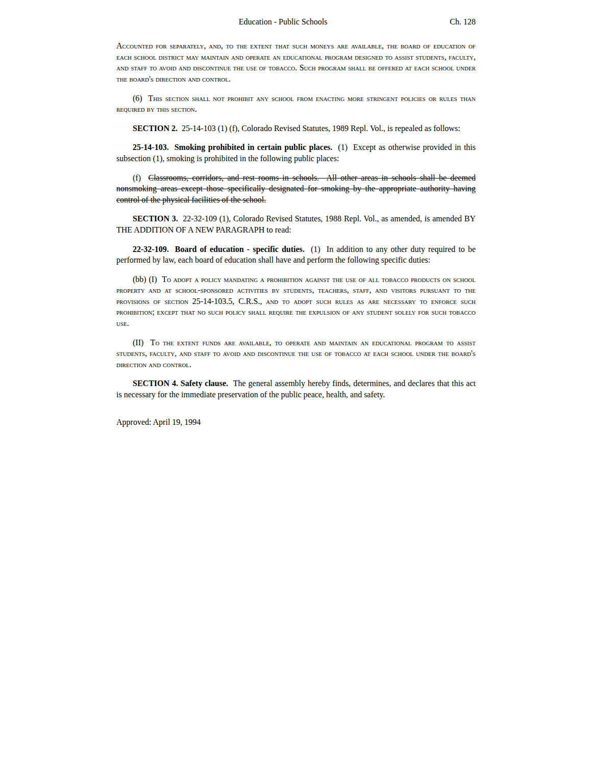Education - Public Schools
Ch. 128
Accounted for separately, and, to the extent that such moneys are available, the board of education of each school district may maintain and operate an educational program designed to assist students, faculty, and staff to avoid and discontinue the use of tobacco. Such program shall be offered at each school under the board's direction and control.
(6) This section shall not prohibit any school from enacting more stringent policies or rules than required by this section.
SECTION 2. 25-14-103 (1) (f), Colorado Revised Statutes, 1989 Repl. Vol., is repealed as follows:
25-14-103. Smoking prohibited in certain public places. (1) Except as otherwise provided in this subsection (1), smoking is prohibited in the following public places:
(f) Classrooms, corridors, and rest rooms in schools. All other areas in schools shall be deemed nonsmoking areas except those specifically designated for smoking by the appropriate authority having control of the physical facilities of the school.
SECTION 3. 22-32-109 (1), Colorado Revised Statutes, 1988 Repl. Vol., as amended, is amended BY THE ADDITION OF A NEW PARAGRAPH to read:
22-32-109. Board of education - specific duties. (1) In addition to any other duty required to be performed by law, each board of education shall have and perform the following specific duties:
(bb) (I) To adopt a policy mandating a prohibition against the use of all tobacco products on school property and at school-sponsored activities by students, teachers, staff, and visitors pursuant to the provisions of section 25-14-103.5, C.R.S., and to adopt such rules as are necessary to enforce such prohibition; except that no such policy shall require the expulsion of any student solely for such tobacco use.
(II) To the extent funds are available, to operate and maintain an educational program to assist students, faculty, and staff to avoid and discontinue the use of tobacco at each school under the board's direction and control.
SECTION 4. Safety clause. The general assembly hereby finds, determines, and declares that this act is necessary for the immediate preservation of the public peace, health, and safety.
Approved: April 19, 1994